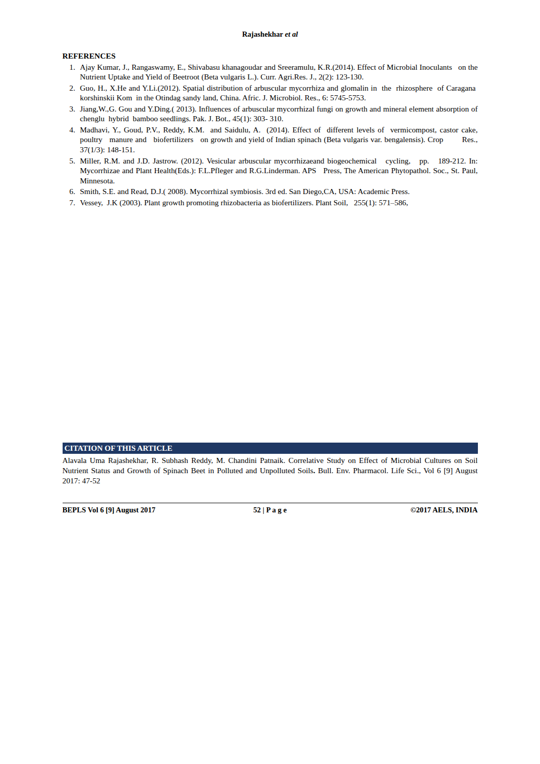Rajashekhar et al
REFERENCES
Ajay Kumar, J., Rangaswamy, E., Shivabasu khanagoudar and Sreeramulu, K.R.(2014). Effect of Microbial Inoculants on the Nutrient Uptake and Yield of Beetroot (Beta vulgaris L.). Curr. Agri.Res. J., 2(2): 123-130.
Guo, H., X.He and Y.Li.(2012). Spatial distribution of arbuscular mycorrhiza and glomalin in the rhizosphere of Caragana korshinskii Kom in the Otindag sandy land, China. Afric. J. Microbiol. Res., 6: 5745-5753.
Jiang,W.,G. Gou and Y.Ding.( 2013). Influences of arbuscular mycorrhizal fungi on growth and mineral element absorption of chenglu hybrid bamboo seedlings. Pak. J. Bot., 45(1): 303- 310.
Madhavi, Y., Goud, P.V., Reddy, K.M. and Saidulu, A. (2014). Effect of different levels of vermicompost, castor cake, poultry manure and biofertilizers on growth and yield of Indian spinach (Beta vulgaris var. bengalensis). Crop Res., 37(1/3): 148-151.
Miller, R.M. and J.D. Jastrow. (2012). Vesicular arbuscular mycorrhizaeand biogeochemical cycling, pp. 189-212. In: Mycorrhizae and Plant Health(Eds.): F.L.Pfleger and R.G.Linderman. APS Press, The American Phytopathol. Soc., St. Paul, Minnesota.
Smith, S.E. and Read, D.J.( 2008). Mycorrhizal symbiosis. 3rd ed. San Diego,CA, USA: Academic Press.
Vessey, J.K (2003). Plant growth promoting rhizobacteria as biofertilizers. Plant Soil, 255(1): 571–586,
CITATION OF THIS ARTICLE
Alavala Uma Rajashekhar, R. Subhash Reddy, M. Chandini Patnaik. Correlative Study on Effect of Microbial Cultures on Soil Nutrient Status and Growth of Spinach Beet in Polluted and Unpolluted Soils. Bull. Env. Pharmacol. Life Sci., Vol 6 [9] August 2017: 47-52
BEPLS Vol 6 [9] August 2017 52 | P a g e ©2017 AELS, INDIA